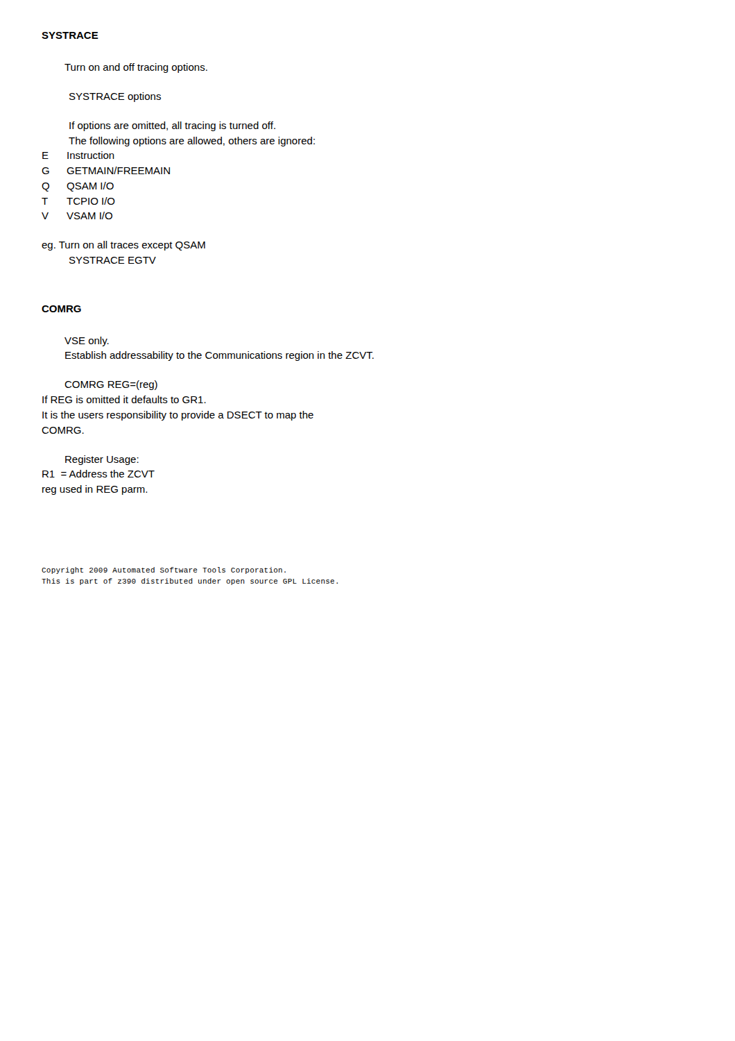SYSTRACE
Turn on and off tracing options.
SYSTRACE options
If options are omitted, all tracing is turned off.
The following options are allowed, others are ignored:
E
Instruction
G
GETMAIN/FREEMAIN
Q
QSAM I/O
T
TCPIO I/O
V
VSAM I/O
eg. Turn on all traces except QSAM
SYSTRACE EGTV
COMRG
VSE only.
Establish addressability to the Communications region in the ZCVT.
COMRG REG=(reg)
If REG is omitted it defaults to GR1.
It is the users responsibility to provide a DSECT to map the
COMRG.
Register Usage:
R1 = Address the ZCVT
reg used in REG parm.
Copyright 2009 Automated Software Tools Corporation.
This is part of z390 distributed under open source GPL License.